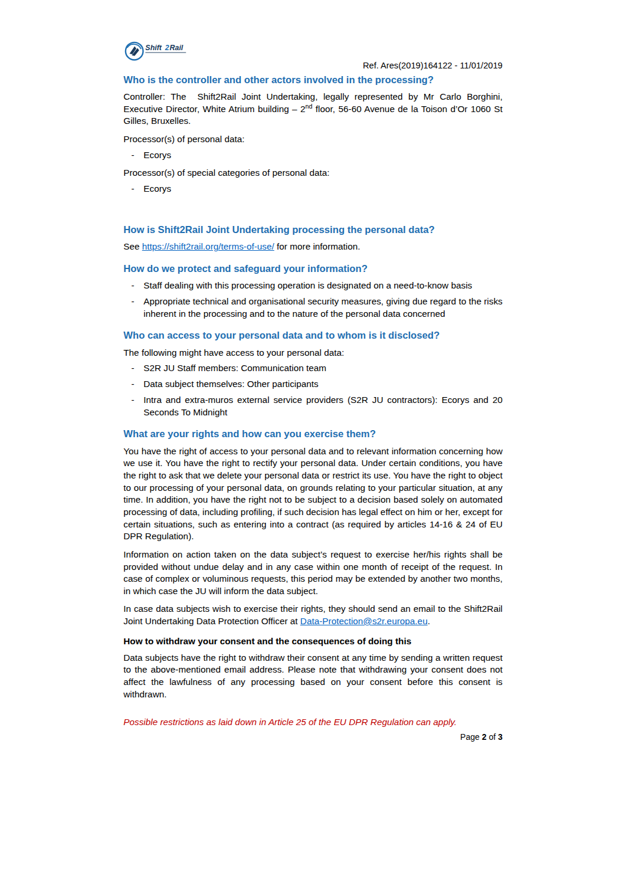Shift 2 Rail
Ref. Ares(2019)164122 - 11/01/2019
Who is the controller and other actors involved in the processing?
Controller: The Shift2Rail Joint Undertaking, legally represented by Mr Carlo Borghini, Executive Director, White Atrium building – 2nd floor, 56-60 Avenue de la Toison d’Or 1060 St Gilles, Bruxelles.
Processor(s) of personal data:
Ecorys
Processor(s) of special categories of personal data:
Ecorys
How is Shift2Rail Joint Undertaking processing the personal data?
See https://shift2rail.org/terms-of-use/ for more information.
How do we protect and safeguard your information?
Staff dealing with this processing operation is designated on a need-to-know basis
Appropriate technical and organisational security measures, giving due regard to the risks inherent in the processing and to the nature of the personal data concerned
Who can access to your personal data and to whom is it disclosed?
The following might have access to your personal data:
S2R JU Staff members: Communication team
Data subject themselves: Other participants
Intra and extra-muros external service providers (S2R JU contractors): Ecorys and 20 Seconds To Midnight
What are your rights and how can you exercise them?
You have the right of access to your personal data and to relevant information concerning how we use it. You have the right to rectify your personal data. Under certain conditions, you have the right to ask that we delete your personal data or restrict its use. You have the right to object to our processing of your personal data, on grounds relating to your particular situation, at any time. In addition, you have the right not to be subject to a decision based solely on automated processing of data, including profiling, if such decision has legal effect on him or her, except for certain situations, such as entering into a contract (as required by articles 14-16 & 24 of EU DPR Regulation).
Information on action taken on the data subject’s request to exercise her/his rights shall be provided without undue delay and in any case within one month of receipt of the request. In case of complex or voluminous requests, this period may be extended by another two months, in which case the JU will inform the data subject.
In case data subjects wish to exercise their rights, they should send an email to the Shift2Rail Joint Undertaking Data Protection Officer at Data-Protection@s2r.europa.eu.
How to withdraw your consent and the consequences of doing this
Data subjects have the right to withdraw their consent at any time by sending a written request to the above-mentioned email address. Please note that withdrawing your consent does not affect the lawfulness of any processing based on your consent before this consent is withdrawn.
Possible restrictions as laid down in Article 25 of the EU DPR Regulation can apply.
Page 2 of 3